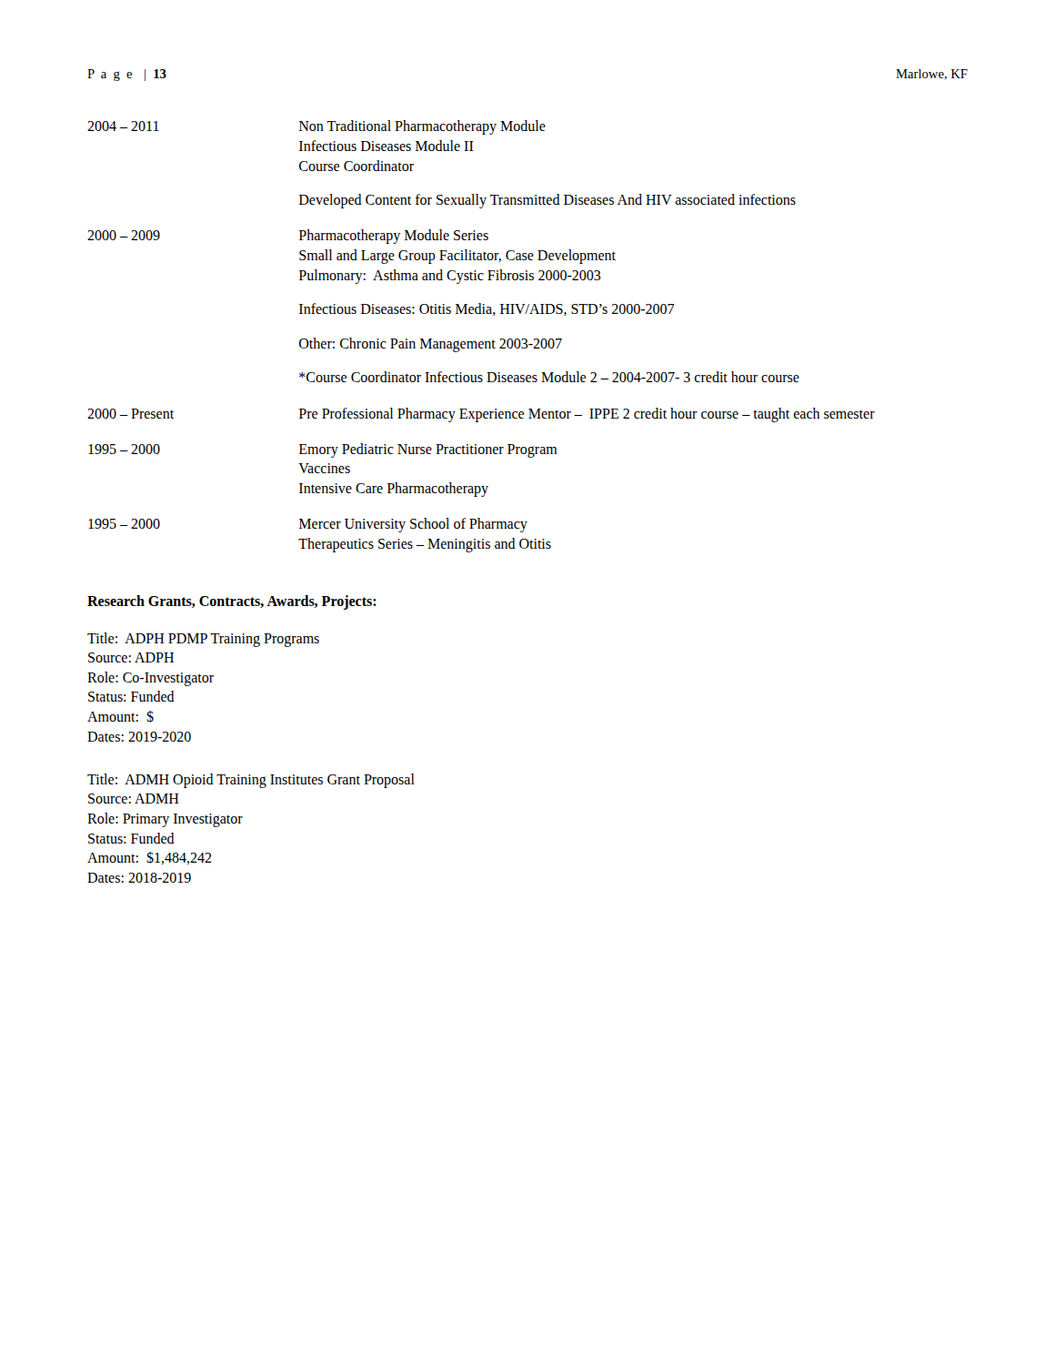P a g e | 13
Marlowe, KF
| 2004 – 2011 | Non Traditional Pharmacotherapy Module Infectious Diseases Module II Course Coordinator Developed Content for Sexually Transmitted Diseases And HIV associated infections |
| 2000 – 2009 | Pharmacotherapy Module Series Small and Large Group Facilitator, Case Development Pulmonary: Asthma and Cystic Fibrosis 2000-2003 Infectious Diseases: Otitis Media, HIV/AIDS, STD’s 2000-2007 Other: Chronic Pain Management 2003-2007 *Course Coordinator Infectious Diseases Module 2 – 2004-2007- 3 credit hour course |
| 2000 – Present | Pre Professional Pharmacy Experience Mentor – IPPE 2 credit hour course – taught each semester |
| 1995 – 2000 | Emory Pediatric Nurse Practitioner Program Vaccines Intensive Care Pharmacotherapy |
| 1995 – 2000 | Mercer University School of Pharmacy Therapeutics Series – Meningitis and Otitis |
Research Grants, Contracts, Awards, Projects:
Title: ADPH PDMP Training Programs
Source: ADPH
Role: Co-Investigator
Status: Funded
Amount: $
Dates: 2019-2020
Title: ADMH Opioid Training Institutes Grant Proposal
Source: ADMH
Role: Primary Investigator
Status: Funded
Amount: $1,484,242
Dates: 2018-2019